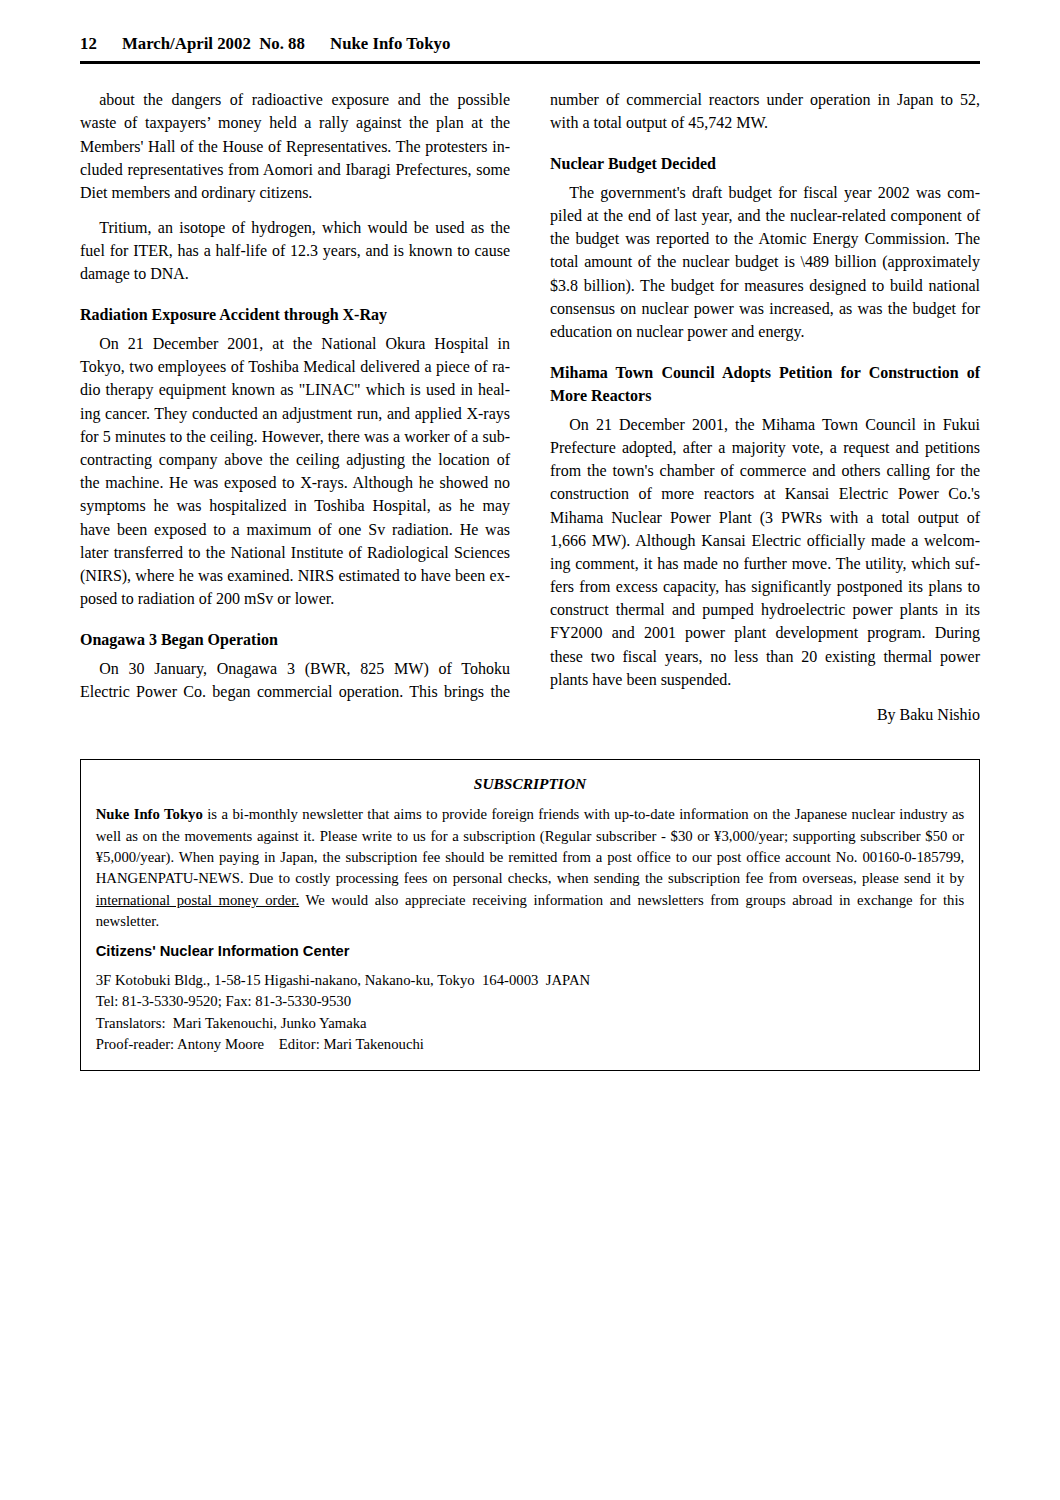12 March/April 2002 No. 88 Nuke Info Tokyo
about the dangers of radioactive exposure and the possible waste of taxpayers’ money held a rally against the plan at the Members' Hall of the House of Representatives. The protesters included representatives from Aomori and Ibaragi Prefectures, some Diet members and ordinary citizens.
Tritium, an isotope of hydrogen, which would be used as the fuel for ITER, has a half-life of 12.3 years, and is known to cause damage to DNA.
Radiation Exposure Accident through X-Ray
On 21 December 2001, at the National Okura Hospital in Tokyo, two employees of Toshiba Medical delivered a piece of radio therapy equipment known as "LINAC" which is used in healing cancer. They conducted an adjustment run, and applied X-rays for 5 minutes to the ceiling. However, there was a worker of a subcontracting company above the ceiling adjusting the location of the machine. He was exposed to X-rays. Although he showed no symptoms he was hospitalized in Toshiba Hospital, as he may have been exposed to a maximum of one Sv radiation. He was later transferred to the National Institute of Radiological Sciences (NIRS), where he was examined. NIRS estimated to have been exposed to radiation of 200 mSv or lower.
Onagawa 3 Began Operation
On 30 January, Onagawa 3 (BWR, 825 MW) of Tohoku Electric Power Co. began commercial operation. This brings the number of commercial reactors under operation in Japan to 52, with a total output of 45,742 MW.
Nuclear Budget Decided
The government's draft budget for fiscal year 2002 was compiled at the end of last year, and the nuclear-related component of the budget was reported to the Atomic Energy Commission. The total amount of the nuclear budget is \489 billion (approximately $3.8 billion). The budget for measures designed to build national consensus on nuclear power was increased, as was the budget for education on nuclear power and energy.
Mihama Town Council Adopts Petition for Construction of More Reactors
On 21 December 2001, the Mihama Town Council in Fukui Prefecture adopted, after a majority vote, a request and petitions from the town's chamber of commerce and others calling for the construction of more reactors at Kansai Electric Power Co.'s Mihama Nuclear Power Plant (3 PWRs with a total output of 1,666 MW). Although Kansai Electric officially made a welcoming comment, it has made no further move. The utility, which suffers from excess capacity, has significantly postponed its plans to construct thermal and pumped hydroelectric power plants in its FY2000 and 2001 power plant development program. During these two fiscal years, no less than 20 existing thermal power plants have been suspended.
By Baku Nishio
SUBSCRIPTION
Nuke Info Tokyo is a bi-monthly newsletter that aims to provide foreign friends with up-to-date information on the Japanese nuclear industry as well as on the movements against it. Please write to us for a subscription (Regular subscriber - $30 or ¥3,000/year; supporting subscriber $50 or ¥5,000/year). When paying in Japan, the subscription fee should be remitted from a post office to our post office account No. 00160-0-185799, HANGENPATU-NEWS. Due to costly processing fees on personal checks, when sending the subscription fee from overseas, please send it by international postal money order. We would also appreciate receiving information and newsletters from groups abroad in exchange for this newsletter.
Citizens' Nuclear Information Center
3F Kotobuki Bldg., 1-58-15 Higashi-nakano, Nakano-ku, Tokyo 164-0003 JAPAN
Tel: 81-3-5330-9520; Fax: 81-3-5330-9530
Translators: Mari Takenouchi, Junko Yamaka
Proof-reader: Antony Moore Editor: Mari Takenouchi